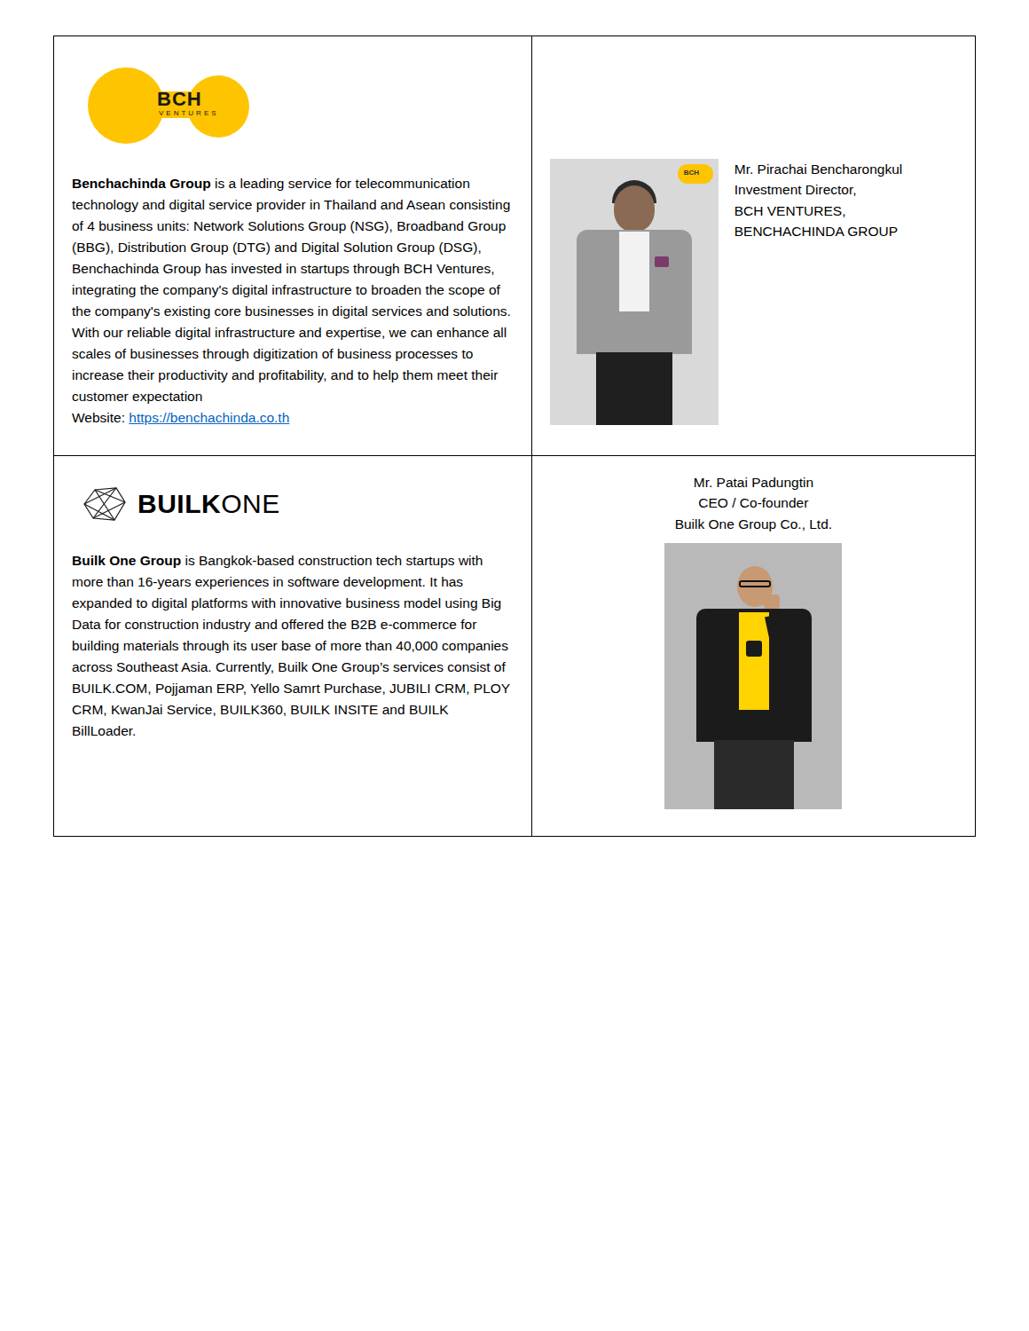| BCH VENTURES Benchachinda Group is a leading service for telecommunication technology and digital service provider in Thailand and Asean consisting of 4 business units: Network Solutions Group (NSG), Broadband Group (BBG), Distribution Group (DTG) and Digital Solution Group (DSG), Benchachinda Group has invested in startups through BCH Ventures, integrating the company's digital infrastructure to broaden the scope of the company's existing core businesses in digital services and solutions. With our reliable digital infrastructure and expertise, we can enhance all scales of businesses through digitization of business processes to increase their productivity and profitability, and to help them meet their customer expectation Website: https://benchachinda.co.th | Mr. Pirachai Bencharongkul Investment Director, BCH VENTURES, BENCHACHINDA GROUP |
| BUILK ONE Builk One Group is Bangkok-based construction tech startups with more than 16-years experiences in software development. It has expanded to digital platforms with innovative business model using Big Data for construction industry and offered the B2B e-commerce for building materials through its user base of more than 40,000 companies across Southeast Asia. Currently, Builk One Group’s services consist of BUILK.COM, Pojjaman ERP, Yello Samrt Purchase, JUBILI CRM, PLOY CRM, KwanJai Service, BUILK360, BUILK INSITE and BUILK BillLoader. | Mr. Patai Padungtin CEO / Co-founder Builk One Group Co., Ltd. |